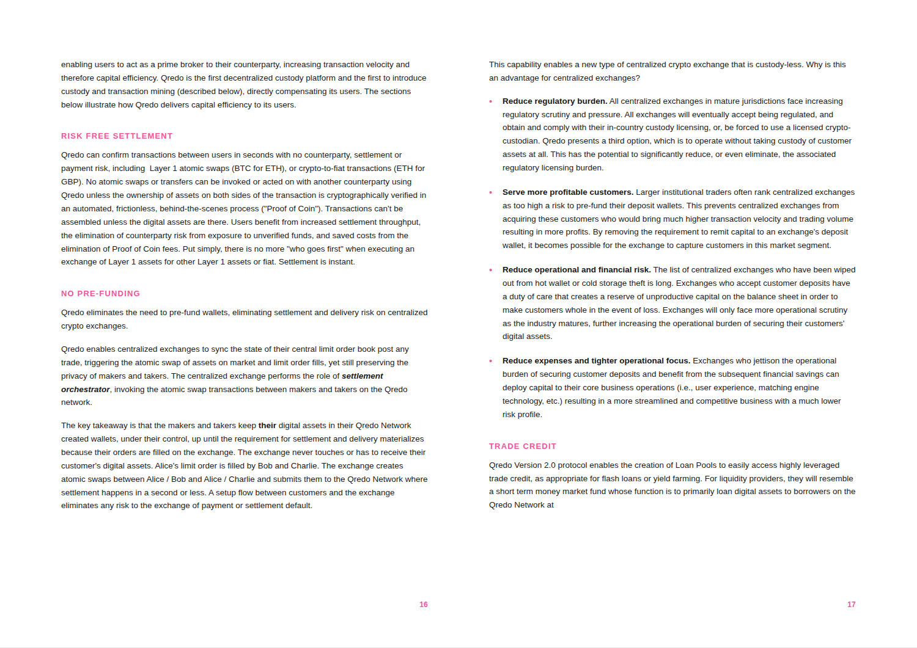enabling users to act as a prime broker to their counterparty, increasing transaction velocity and therefore capital efficiency. Qredo is the first decentralized custody platform and the first to introduce custody and transaction mining (described below), directly compensating its users. The sections below illustrate how Qredo delivers capital efficiency to its users.
Risk Free Settlement
Qredo can confirm transactions between users in seconds with no counterparty, settlement or payment risk, including Layer 1 atomic swaps (BTC for ETH), or crypto-to-fiat transactions (ETH for GBP). No atomic swaps or transfers can be invoked or acted on with another counterparty using Qredo unless the ownership of assets on both sides of the transaction is cryptographically verified in an automated, frictionless, behind-the-scenes process ("Proof of Coin"). Transactions can't be assembled unless the digital assets are there. Users benefit from increased settlement throughput, the elimination of counterparty risk from exposure to unverified funds, and saved costs from the elimination of Proof of Coin fees. Put simply, there is no more "who goes first" when executing an exchange of Layer 1 assets for other Layer 1 assets or fiat. Settlement is instant.
No Pre-Funding
Qredo eliminates the need to pre-fund wallets, eliminating settlement and delivery risk on centralized crypto exchanges.
Qredo enables centralized exchanges to sync the state of their central limit order book post any trade, triggering the atomic swap of assets on market and limit order fills, yet still preserving the privacy of makers and takers. The centralized exchange performs the role of settlement orchestrator, invoking the atomic swap transactions between makers and takers on the Qredo network.
The key takeaway is that the makers and takers keep their digital assets in their Qredo Network created wallets, under their control, up until the requirement for settlement and delivery materializes because their orders are filled on the exchange. The exchange never touches or has to receive their customer's digital assets. Alice's limit order is filled by Bob and Charlie. The exchange creates atomic swaps between Alice / Bob and Alice / Charlie and submits them to the Qredo Network where settlement happens in a second or less. A setup flow between customers and the exchange eliminates any risk to the exchange of payment or settlement default.
16
This capability enables a new type of centralized crypto exchange that is custody-less. Why is this an advantage for centralized exchanges?
Reduce regulatory burden. All centralized exchanges in mature jurisdictions face increasing regulatory scrutiny and pressure. All exchanges will eventually accept being regulated, and obtain and comply with their in-country custody licensing, or, be forced to use a licensed crypto-custodian. Qredo presents a third option, which is to operate without taking custody of customer assets at all. This has the potential to significantly reduce, or even eliminate, the associated regulatory licensing burden.
Serve more profitable customers. Larger institutional traders often rank centralized exchanges as too high a risk to pre-fund their deposit wallets. This prevents centralized exchanges from acquiring these customers who would bring much higher transaction velocity and trading volume resulting in more profits. By removing the requirement to remit capital to an exchange's deposit wallet, it becomes possible for the exchange to capture customers in this market segment.
Reduce operational and financial risk. The list of centralized exchanges who have been wiped out from hot wallet or cold storage theft is long. Exchanges who accept customer deposits have a duty of care that creates a reserve of unproductive capital on the balance sheet in order to make customers whole in the event of loss. Exchanges will only face more operational scrutiny as the industry matures, further increasing the operational burden of securing their customers' digital assets.
Reduce expenses and tighter operational focus. Exchanges who jettison the operational burden of securing customer deposits and benefit from the subsequent financial savings can deploy capital to their core business operations (i.e., user experience, matching engine technology, etc.) resulting in a more streamlined and competitive business with a much lower risk profile.
Trade Credit
Qredo Version 2.0 protocol enables the creation of Loan Pools to easily access highly leveraged trade credit, as appropriate for flash loans or yield farming. For liquidity providers, they will resemble a short term money market fund whose function is to primarily loan digital assets to borrowers on the Qredo Network at
17